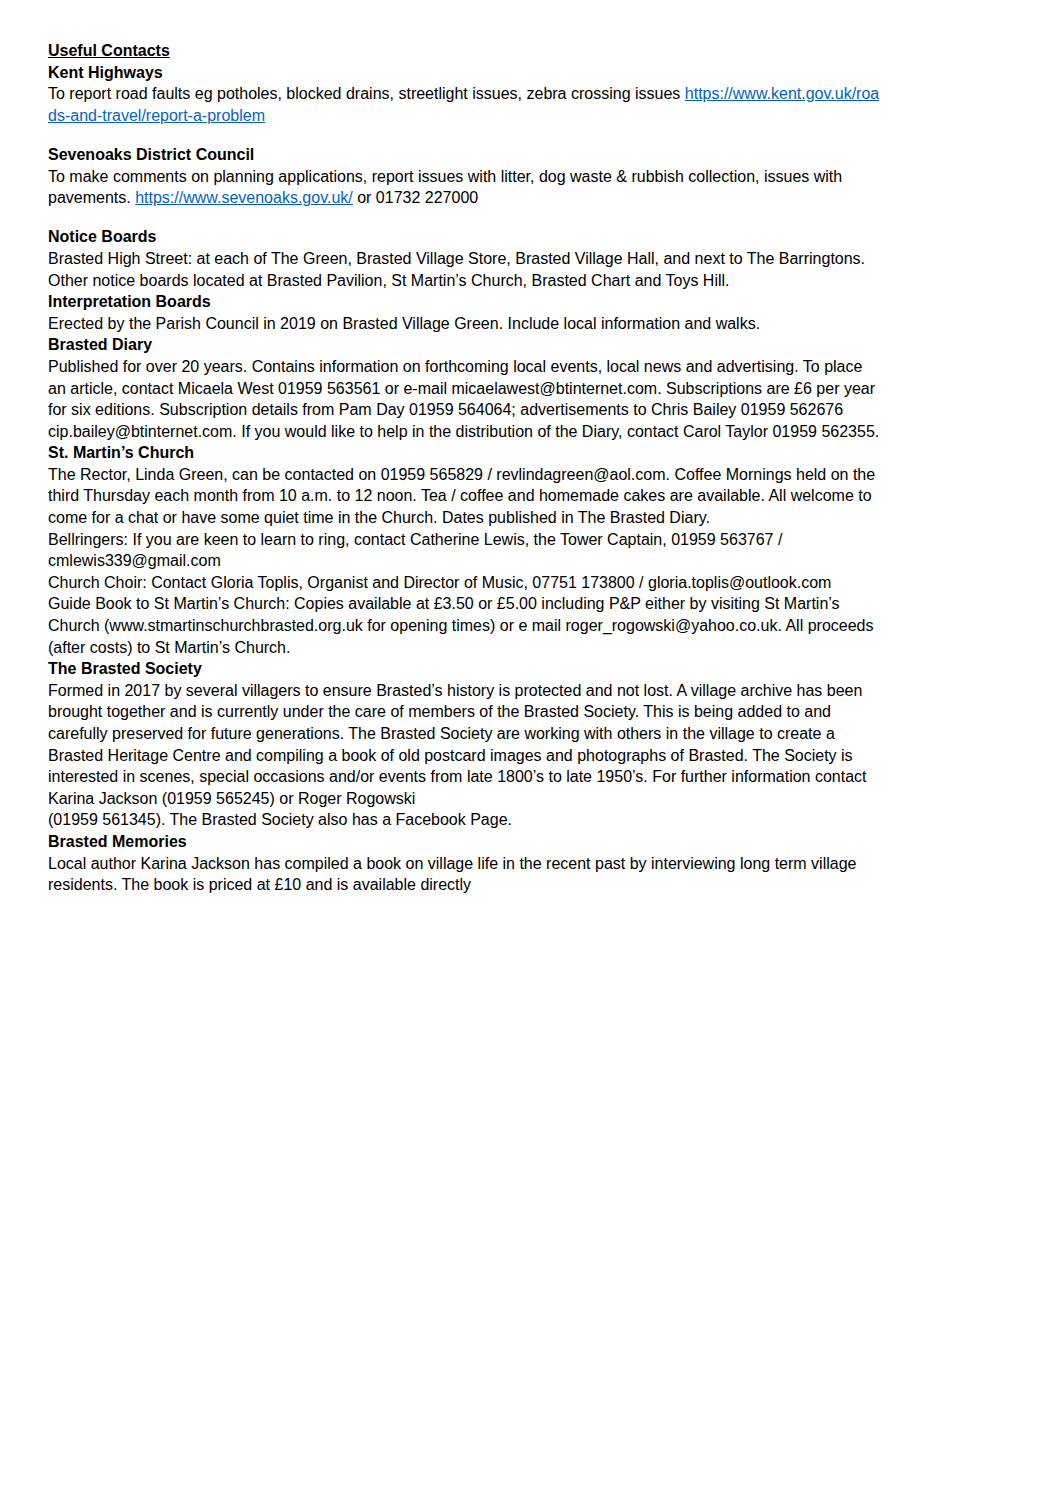Useful Contacts
Kent Highways
To report road faults eg potholes, blocked drains, streetlight issues, zebra crossing issues https://www.kent.gov.uk/roads-and-travel/report-a-problem
Sevenoaks District Council
To make comments on planning applications, report issues with litter, dog waste & rubbish collection, issues with pavements. https://www.sevenoaks.gov.uk/ or 01732 227000
Notice Boards
Brasted High Street: at each of The Green, Brasted Village Store, Brasted Village Hall, and next to The Barringtons. Other notice boards located at Brasted Pavilion, St Martin’s Church, Brasted Chart and Toys Hill.
Interpretation Boards
Erected by the Parish Council in 2019 on Brasted Village Green. Include local information and walks.
Brasted Diary
Published for over 20 years. Contains information on forthcoming local events, local news and advertising. To place an article, contact Micaela West 01959 563561 or e-mail micaelawest@btinternet.com. Subscriptions are £6 per year for six editions. Subscription details from Pam Day 01959 564064; advertisements to Chris Bailey 01959 562676 cip.bailey@btinternet.com. If you would like to help in the distribution of the Diary, contact Carol Taylor 01959 562355.
St. Martin’s Church
The Rector, Linda Green, can be contacted on 01959 565829 / revlindagreen@aol.com. Coffee Mornings held on the third Thursday each month from 10 a.m. to 12 noon. Tea / coffee and homemade cakes are available. All welcome to come for a chat or have some quiet time in the Church. Dates published in The Brasted Diary.
Bellringers: If you are keen to learn to ring, contact Catherine Lewis, the Tower Captain, 01959 563767 / cmlewis339@gmail.com
Church Choir: Contact Gloria Toplis, Organist and Director of Music, 07751 173800 / gloria.toplis@outlook.com
Guide Book to St Martin’s Church: Copies available at £3.50 or £5.00 including P&P either by visiting St Martin’s Church (www.stmartinschurchbrasted.org.uk for opening times) or e mail roger_rogowski@yahoo.co.uk. All proceeds (after costs) to St Martin’s Church.
The Brasted Society
Formed in 2017 by several villagers to ensure Brasted’s history is protected and not lost. A village archive has been brought together and is currently under the care of members of the Brasted Society. This is being added to and carefully preserved for future generations. The Brasted Society are working with others in the village to create a Brasted Heritage Centre and compiling a book of old postcard images and photographs of Brasted. The Society is interested in scenes, special occasions and/or events from late 1800’s to late 1950’s. For further information contact Karina Jackson (01959 565245) or Roger Rogowski
(01959 561345). The Brasted Society also has a Facebook Page.
Brasted Memories
Local author Karina Jackson has compiled a book on village life in the recent past by interviewing long term village residents. The book is priced at £10 and is available directly